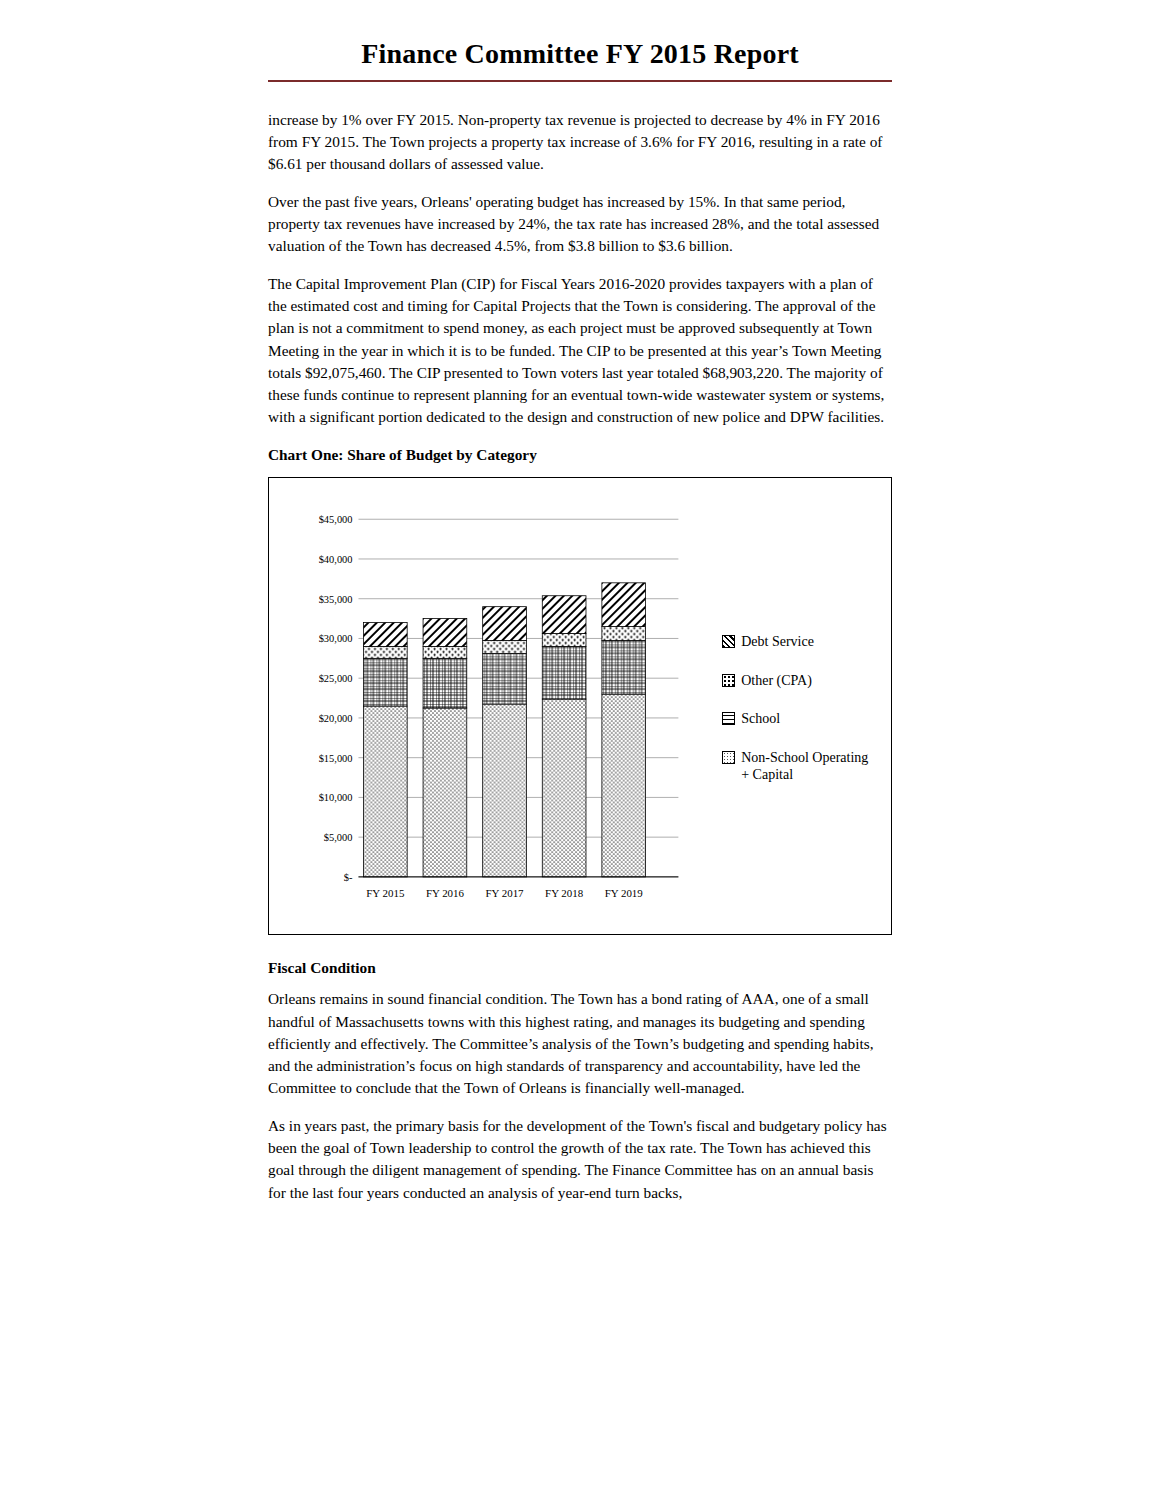Finance Committee FY 2015 Report
increase by 1% over FY 2015. Non-property tax revenue is projected to decrease by 4% in FY 2016 from FY 2015. The Town projects a property tax increase of 3.6% for FY 2016, resulting in a rate of $6.61 per thousand dollars of assessed value.
Over the past five years, Orleans' operating budget has increased by 15%. In that same period, property tax revenues have increased by 24%, the tax rate has increased 28%, and the total assessed valuation of the Town has decreased 4.5%, from $3.8 billion to $3.6 billion.
The Capital Improvement Plan (CIP) for Fiscal Years 2016-2020 provides taxpayers with a plan of the estimated cost and timing for Capital Projects that the Town is considering. The approval of the plan is not a commitment to spend money, as each project must be approved subsequently at Town Meeting in the year in which it is to be funded. The CIP to be presented at this year’s Town Meeting totals $92,075,460. The CIP presented to Town voters last year totaled $68,903,220. The majority of these funds continue to represent planning for an eventual town-wide wastewater system or systems, with a significant portion dedicated to the design and construction of new police and DPW facilities.
Chart One: Share of Budget by Category
$45,000 $40,000 $35,000 $30,000 $25,000 $20,000 $15,000 $10,000 $5,000 $- FY 2015 FY 2016 FY 2017 FY 2018 FY 2019
Debt Service
Other (CPA)
School
Non-School Operating + Capital
Fiscal Condition
Orleans remains in sound financial condition. The Town has a bond rating of AAA, one of a small handful of Massachusetts towns with this highest rating, and manages its budgeting and spending efficiently and effectively. The Committee’s analysis of the Town’s budgeting and spending habits, and the administration’s focus on high standards of transparency and accountability, have led the Committee to conclude that the Town of Orleans is financially well-managed.
As in years past, the primary basis for the development of the Town's fiscal and budgetary policy has been the goal of Town leadership to control the growth of the tax rate. The Town has achieved this goal through the diligent management of spending. The Finance Committee has on an annual basis for the last four years conducted an analysis of year-end turn backs,